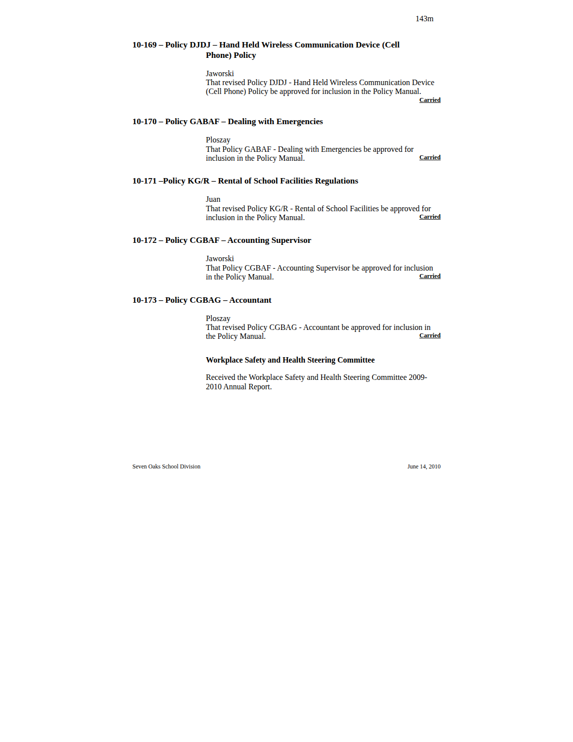143m
10-169 – Policy DJDJ – Hand Held Wireless Communication Device (CellPhone) Policy
Jaworski
That revised Policy DJDJ - Hand Held Wireless Communication Device (Cell Phone) Policy be approved for inclusion in the Policy Manual.Carried
10-170 – Policy GABAF – Dealing with Emergencies
Ploszay
That Policy GABAF - Dealing with Emergencies be approved for inclusion in the Policy Manual.Carried
10-171 –Policy KG/R – Rental of School Facilities Regulations
Juan
That revised Policy KG/R - Rental of School Facilities be approved for inclusion in the Policy Manual.Carried
10-172 – Policy CGBAF – Accounting Supervisor
Jaworski
That Policy CGBAF - Accounting Supervisor be approved for inclusion in the Policy Manual.Carried
10-173 – Policy CGBAG – Accountant
Ploszay
That revised Policy CGBAG - Accountant be approved for inclusion in the Policy Manual.Carried
Workplace Safety and Health Steering Committee
Received the Workplace Safety and Health Steering Committee 2009-2010 Annual Report.
Seven Oaks School Division June 14, 2010